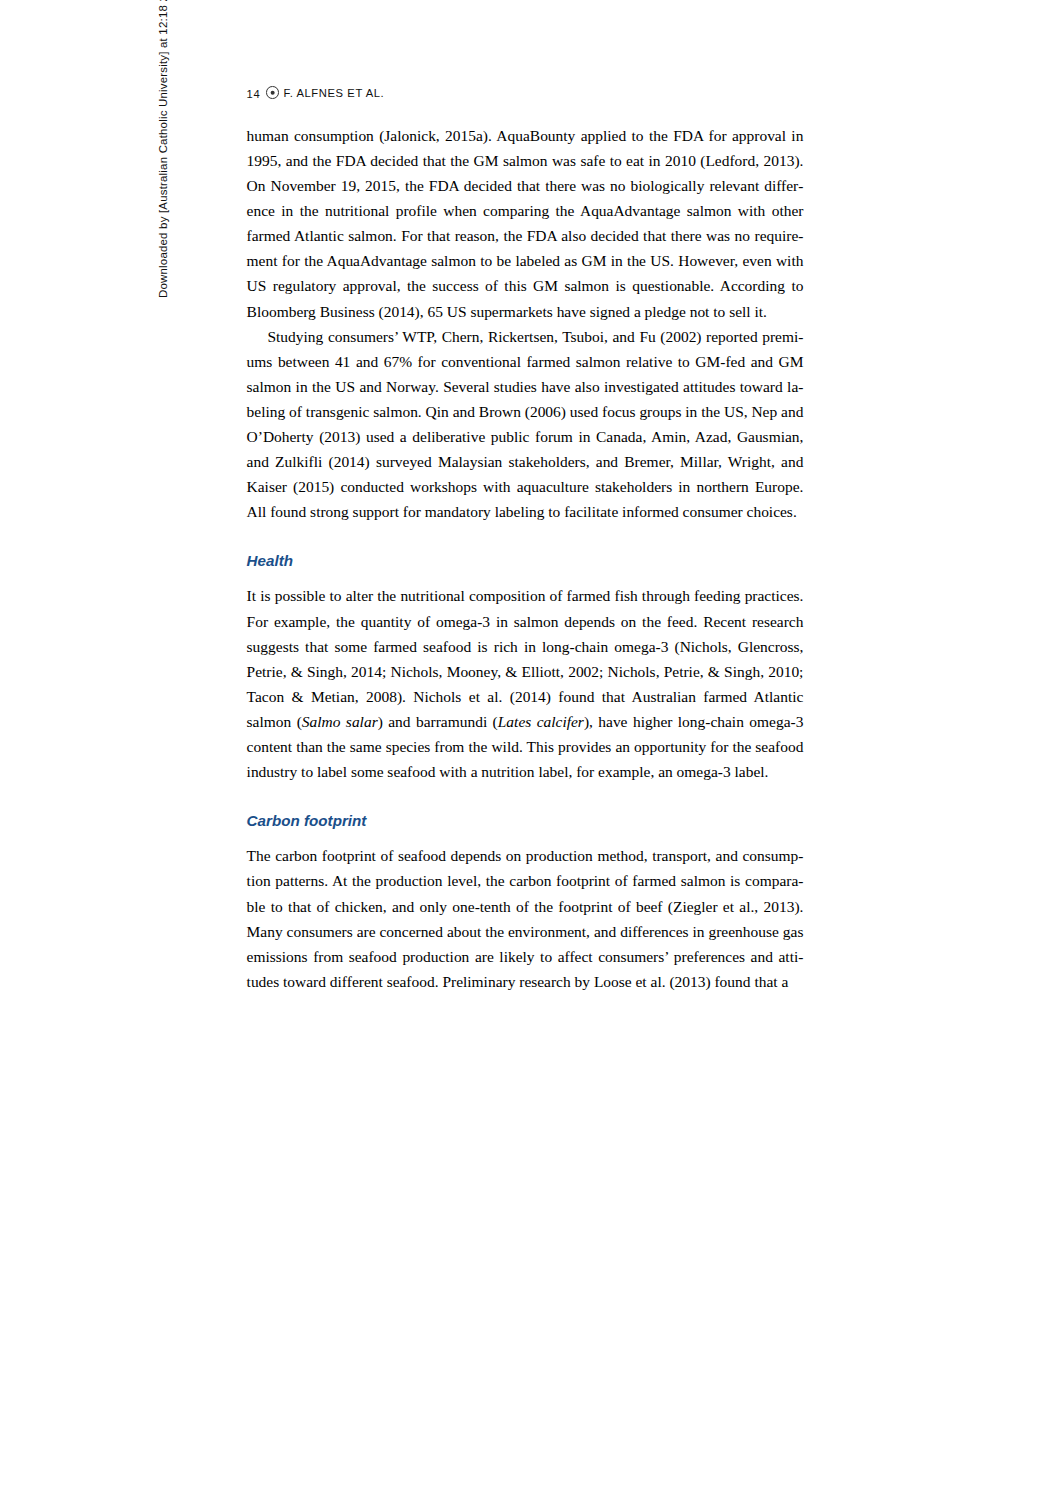Downloaded by [Australian Catholic University] at 12:18 22 September 2017
14 F. ALFNES ET AL.
human consumption (Jalonick, 2015a). AquaBounty applied to the FDA for approval in 1995, and the FDA decided that the GM salmon was safe to eat in 2010 (Ledford, 2013). On November 19, 2015, the FDA decided that there was no biologically relevant difference in the nutritional profile when comparing the AquaAdvantage salmon with other farmed Atlantic salmon. For that reason, the FDA also decided that there was no requirement for the AquaAdvantage salmon to be labeled as GM in the US. However, even with US regulatory approval, the success of this GM salmon is questionable. According to Bloomberg Business (2014), 65 US supermarkets have signed a pledge not to sell it.
Studying consumers’ WTP, Chern, Rickertsen, Tsuboi, and Fu (2002) reported premiums between 41 and 67% for conventional farmed salmon relative to GM-fed and GM salmon in the US and Norway. Several studies have also investigated attitudes toward labeling of transgenic salmon. Qin and Brown (2006) used focus groups in the US, Nep and O’Doherty (2013) used a deliberative public forum in Canada, Amin, Azad, Gausmian, and Zulkifli (2014) surveyed Malaysian stakeholders, and Bremer, Millar, Wright, and Kaiser (2015) conducted workshops with aquaculture stakeholders in northern Europe. All found strong support for mandatory labeling to facilitate informed consumer choices.
Health
It is possible to alter the nutritional composition of farmed fish through feeding practices. For example, the quantity of omega-3 in salmon depends on the feed. Recent research suggests that some farmed seafood is rich in long-chain omega-3 (Nichols, Glencross, Petrie, & Singh, 2014; Nichols, Mooney, & Elliott, 2002; Nichols, Petrie, & Singh, 2010; Tacon & Metian, 2008). Nichols et al. (2014) found that Australian farmed Atlantic salmon (Salmo salar) and barramundi (Lates calcifer), have higher long-chain omega-3 content than the same species from the wild. This provides an opportunity for the seafood industry to label some seafood with a nutrition label, for example, an omega-3 label.
Carbon footprint
The carbon footprint of seafood depends on production method, transport, and consumption patterns. At the production level, the carbon footprint of farmed salmon is comparable to that of chicken, and only one-tenth of the footprint of beef (Ziegler et al., 2013). Many consumers are concerned about the environment, and differences in greenhouse gas emissions from seafood production are likely to affect consumers’ preferences and attitudes toward different seafood. Preliminary research by Loose et al. (2013) found that a